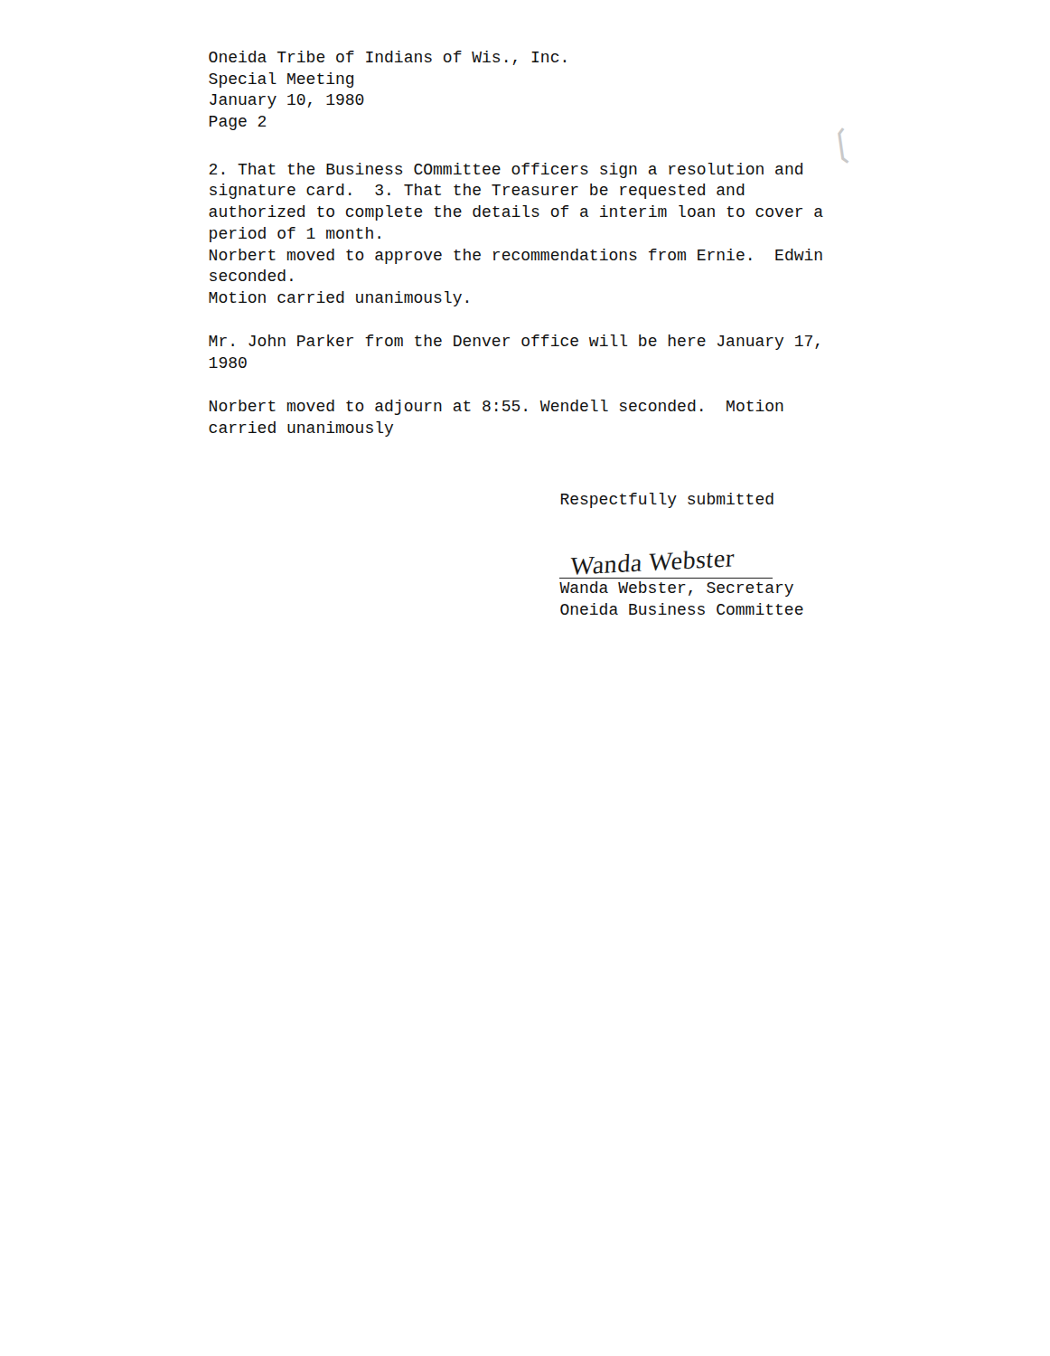❲
Oneida Tribe of Indians of Wis., Inc.
Special Meeting
January 10, 1980
Page 2
2. That the Business COmmittee officers sign a resolution and signature card. 3. That the Treasurer be requested and authorized to complete the details of a interim loan to cover a period of 1 month.
Norbert moved to approve the recommendations from Ernie. Edwin seconded.
Motion carried unanimously.
Mr. John Parker from the Denver office will be here January 17, 1980
Norbert moved to adjourn at 8:55. Wendell seconded. Motion carried unanimously
Respectfully submitted
Wanda Webster
Wanda Webster, Secretary
Oneida Business Committee